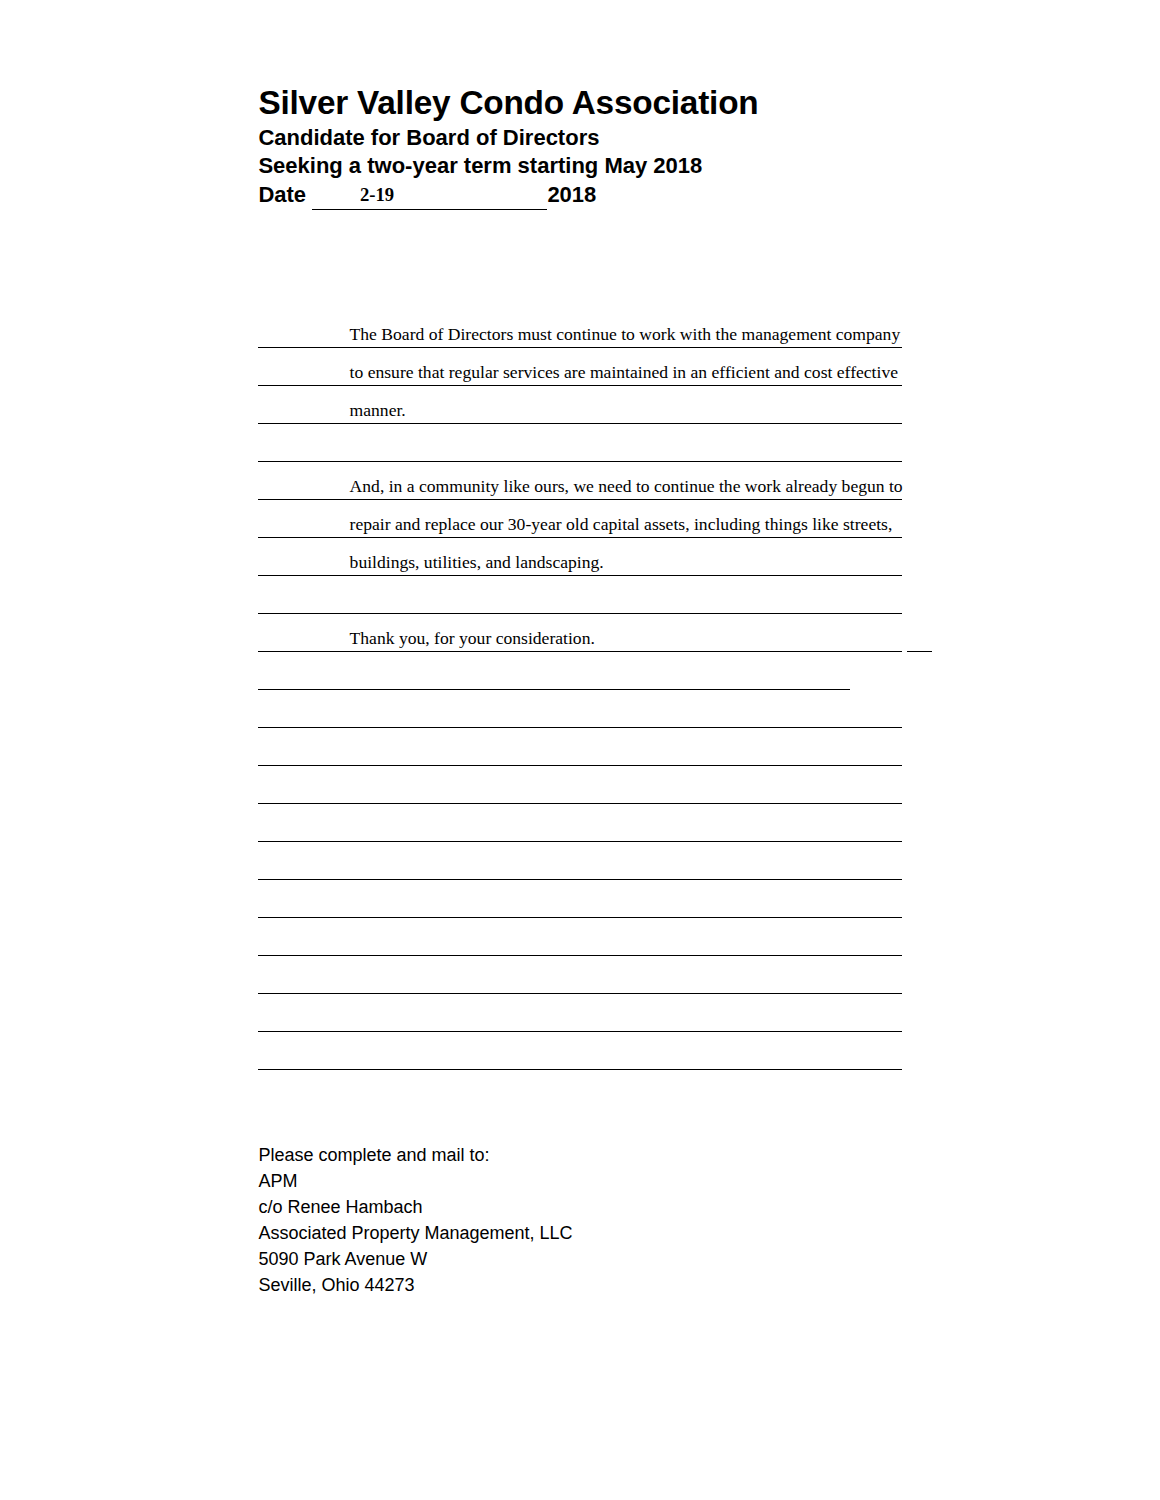Silver Valley Condo Association
Candidate for Board of Directors
Seeking a two-year term starting May 2018
Date 2-192018
The Board of Directors must continue to work with the management company
to ensure that regular services are maintained in an efficient and cost effective
manner.
And, in a community like ours, we need to continue the work already begun to
repair and replace our 30-year old capital assets, including things like streets,
buildings, utilities, and landscaping.
Thank you, for your consideration.
Please complete and mail to:
APM
c/o Renee Hambach
Associated Property Management, LLC
5090 Park Avenue W
Seville, Ohio 44273